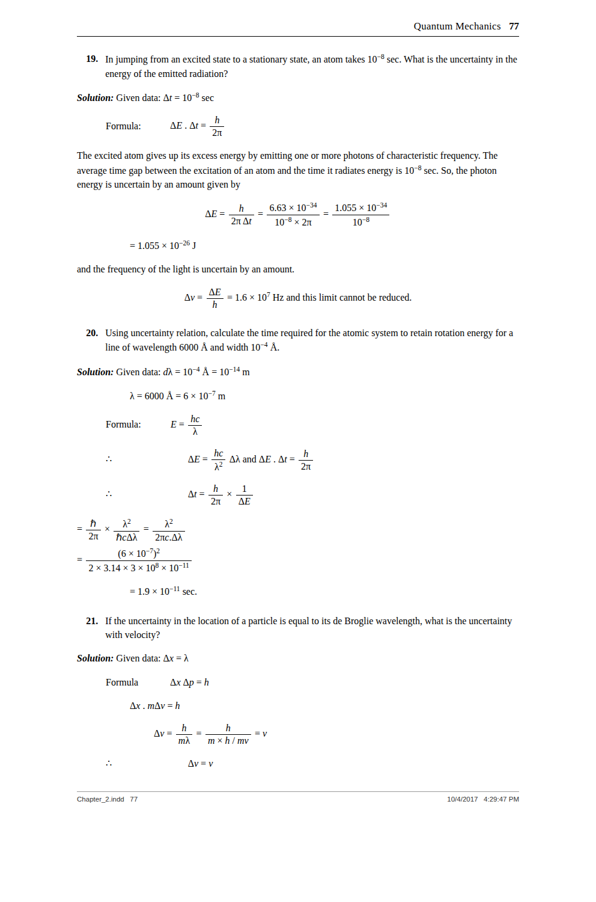Quantum Mechanics 77
19. In jumping from an excited state to a stationary state, an atom takes 10−8 sec. What is the uncertainty in the energy of the emitted radiation?
Solution: Given data: Δt = 10−8 sec
Formula: ΔE . Δt = h 2π
The excited atom gives up its excess energy by emitting one or more photons of characteristic frequency. The average time gap between the excitation of an atom and the time it radiates energy is 10−8 sec. So, the photon energy is uncertain by an amount given by
ΔE = h 2π Δt = 6.63 × 10−3410−8 × 2π = 1.055 × 10−3410−8
= 1.055 × 10−26 J
and the frequency of the light is uncertain by an amount.
Δv = ΔE h = 1.6 × 107 Hz and this limit cannot be reduced.
20. Using uncertainty relation, calculate the time required for the atomic system to retain rotation energy for a line of wavelength 6000 Å and width 10−4 Å.
Solution: Given data: dλ = 10−4 Å = 10−14 m
λ = 6000 Å = 6 × 10−7 m
Formula: E = hc λ
∴ ΔE = hc λ2 Δλ and ΔE . Δt = h 2π
∴ Δt = h 2π × 1 ΔE
= ℏ 2π × λ2 ℏc Δλ = λ22πc.Δλ
= (6 × 10−7)22 × 3.14 × 3 × 108 × 10−11
= 1.9 × 10−11 sec.
21. If the uncertainty in the location of a particle is equal to its de Broglie wavelength, what is the uncertainty with velocity?
Solution: Given data: Δx = λ
Formula Δx Δp = h
Δx . m Δv = h
Δv = hmλ = hm × h / mv = v
∴ Δv = v
Chapter_2.indd 77 10/4/2017 4:29:47 PM